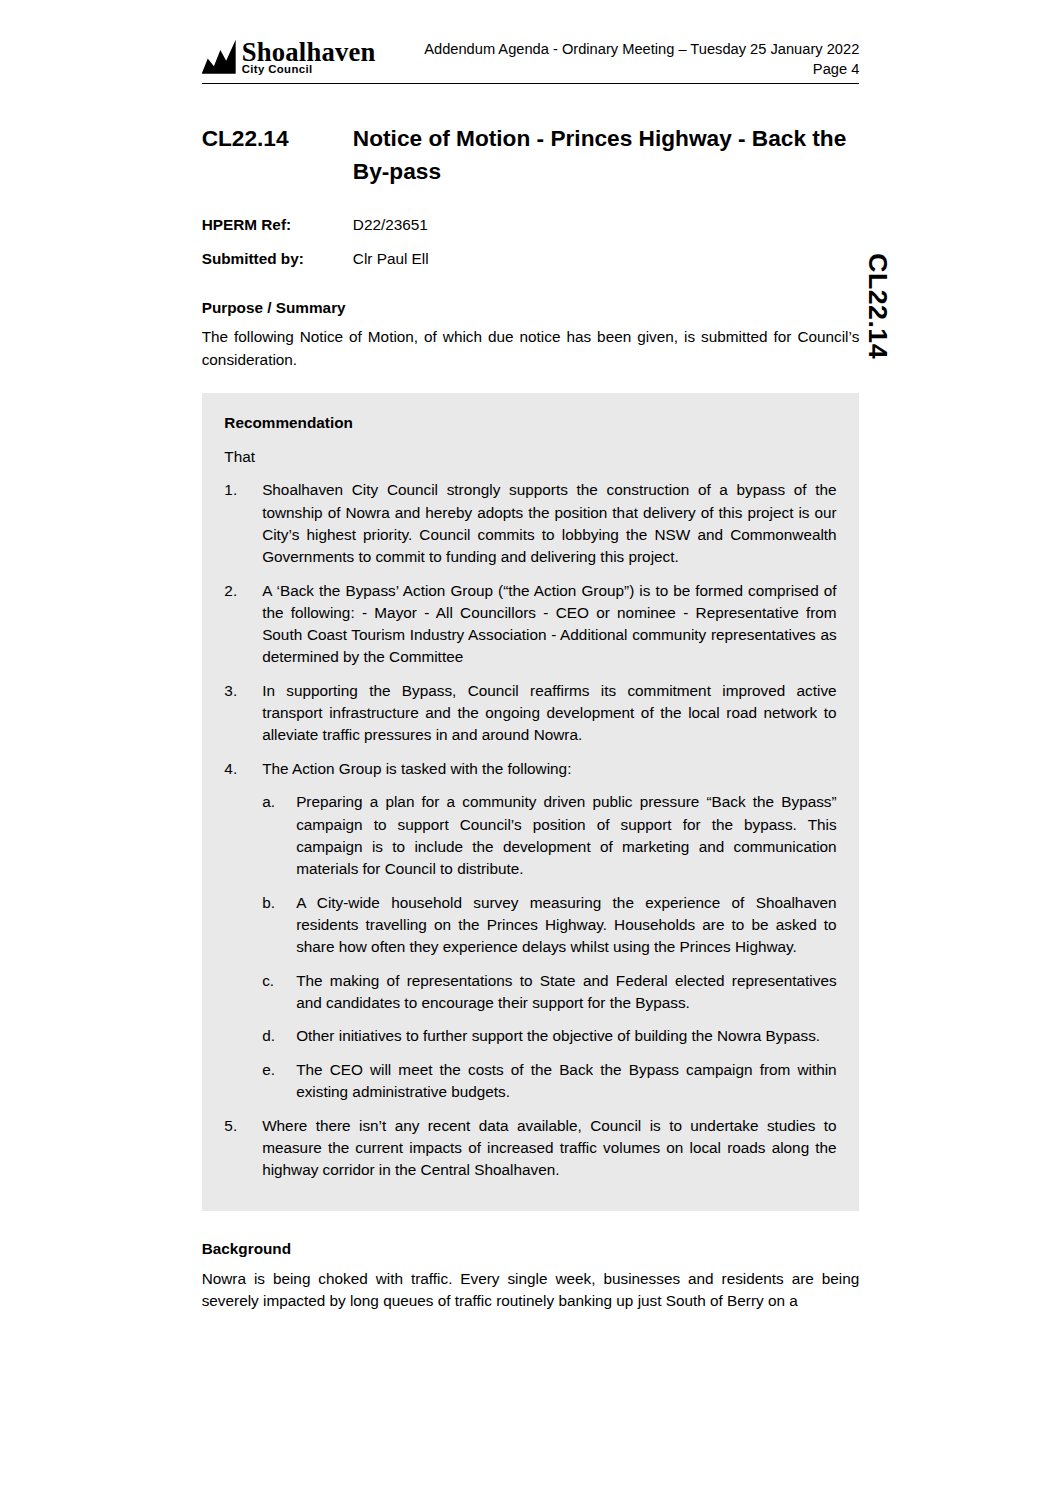Shoalhaven
City Council
Addendum Agenda - Ordinary Meeting – Tuesday 25 January 2022
Page 4
CL22.14
CL22.14
Notice of Motion - Princes Highway - Back the By-pass
HPERM Ref:
D22/23651
Submitted by:
Clr Paul Ell
Purpose / Summary
The following Notice of Motion, of which due notice has been given, is submitted for Council’s consideration.
Recommendation
That
Shoalhaven City Council strongly supports the construction of a bypass of the township of Nowra and hereby adopts the position that delivery of this project is our City’s highest priority. Council commits to lobbying the NSW and Commonwealth Governments to commit to funding and delivering this project.
A ‘Back the Bypass’ Action Group (“the Action Group”) is to be formed comprised of the following: - Mayor - All Councillors - CEO or nominee - Representative from South Coast Tourism Industry Association - Additional community representatives as determined by the Committee
In supporting the Bypass, Council reaffirms its commitment improved active transport infrastructure and the ongoing development of the local road network to alleviate traffic pressures in and around Nowra.
The Action Group is tasked with the following:
Preparing a plan for a community driven public pressure “Back the Bypass” campaign to support Council’s position of support for the bypass. This campaign is to include the development of marketing and communication materials for Council to distribute.
A City-wide household survey measuring the experience of Shoalhaven residents travelling on the Princes Highway. Households are to be asked to share how often they experience delays whilst using the Princes Highway.
The making of representations to State and Federal elected representatives and candidates to encourage their support for the Bypass.
Other initiatives to further support the objective of building the Nowra Bypass.
The CEO will meet the costs of the Back the Bypass campaign from within existing administrative budgets.
Where there isn’t any recent data available, Council is to undertake studies to measure the current impacts of increased traffic volumes on local roads along the highway corridor in the Central Shoalhaven.
Background
Nowra is being choked with traffic. Every single week, businesses and residents are being severely impacted by long queues of traffic routinely banking up just South of Berry on a